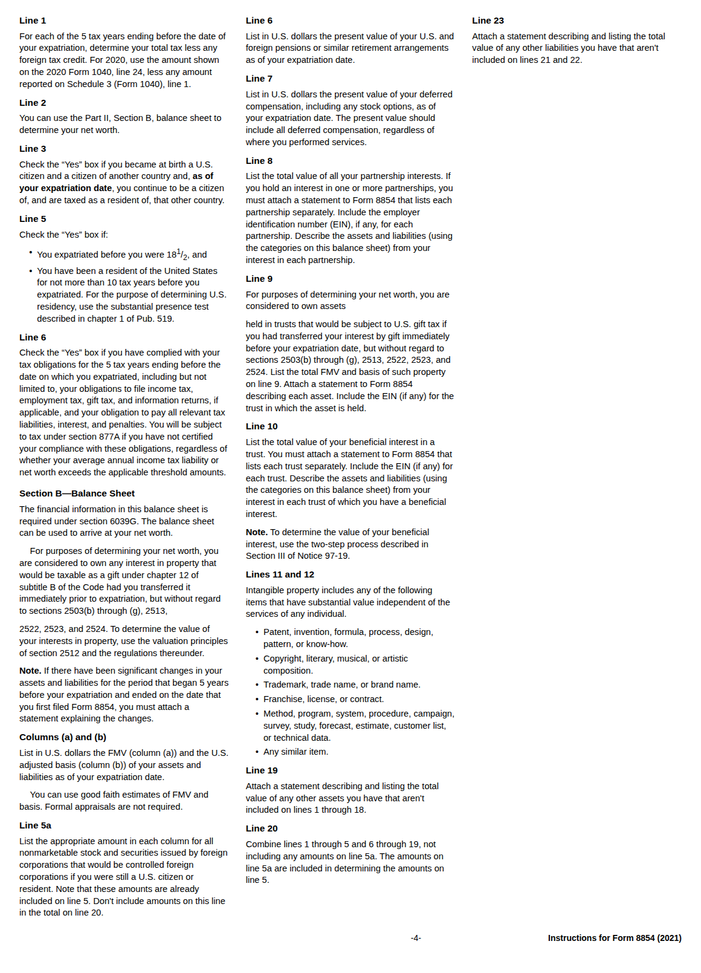Line 1
For each of the 5 tax years ending before the date of your expatriation, determine your total tax less any foreign tax credit. For 2020, use the amount shown on the 2020 Form 1040, line 24, less any amount reported on Schedule 3 (Form 1040), line 1.
Line 2
You can use the Part II, Section B, balance sheet to determine your net worth.
Line 3
Check the “Yes” box if you became at birth a U.S. citizen and a citizen of another country and, as of your expatriation date, you continue to be a citizen of, and are taxed as a resident of, that other country.
Line 5
Check the “Yes” box if:
You expatriated before you were 181/2, and
You have been a resident of the United States for not more than 10 tax years before you expatriated. For the purpose of determining U.S. residency, use the substantial presence test described in chapter 1 of Pub. 519.
Line 6
Check the “Yes” box if you have complied with your tax obligations for the 5 tax years ending before the date on which you expatriated, including but not limited to, your obligations to file income tax, employment tax, gift tax, and information returns, if applicable, and your obligation to pay all relevant tax liabilities, interest, and penalties. You will be subject to tax under section 877A if you have not certified your compliance with these obligations, regardless of whether your average annual income tax liability or net worth exceeds the applicable threshold amounts.
Section B—Balance Sheet
The financial information in this balance sheet is required under section 6039G. The balance sheet can be used to arrive at your net worth.
For purposes of determining your net worth, you are considered to own any interest in property that would be taxable as a gift under chapter 12 of subtitle B of the Code had you transferred it immediately prior to expatriation, but without regard to sections 2503(b) through (g), 2513,
2522, 2523, and 2524. To determine the value of your interests in property, use the valuation principles of section 2512 and the regulations thereunder.
Note. If there have been significant changes in your assets and liabilities for the period that began 5 years before your expatriation and ended on the date that you first filed Form 8854, you must attach a statement explaining the changes.
Columns (a) and (b)
List in U.S. dollars the FMV (column (a)) and the U.S. adjusted basis (column (b)) of your assets and liabilities as of your expatriation date.
You can use good faith estimates of FMV and basis. Formal appraisals are not required.
Line 5a
List the appropriate amount in each column for all nonmarketable stock and securities issued by foreign corporations that would be controlled foreign corporations if you were still a U.S. citizen or resident. Note that these amounts are already included on line 5. Don't include amounts on this line in the total on line 20.
Line 6
List in U.S. dollars the present value of your U.S. and foreign pensions or similar retirement arrangements as of your expatriation date.
Line 7
List in U.S. dollars the present value of your deferred compensation, including any stock options, as of your expatriation date. The present value should include all deferred compensation, regardless of where you performed services.
Line 8
List the total value of all your partnership interests. If you hold an interest in one or more partnerships, you must attach a statement to Form 8854 that lists each partnership separately. Include the employer identification number (EIN), if any, for each partnership. Describe the assets and liabilities (using the categories on this balance sheet) from your interest in each partnership.
Line 9
For purposes of determining your net worth, you are considered to own assets
held in trusts that would be subject to U.S. gift tax if you had transferred your interest by gift immediately before your expatriation date, but without regard to sections 2503(b) through (g), 2513, 2522, 2523, and 2524. List the total FMV and basis of such property on line 9. Attach a statement to Form 8854 describing each asset. Include the EIN (if any) for the trust in which the asset is held.
Line 10
List the total value of your beneficial interest in a trust. You must attach a statement to Form 8854 that lists each trust separately. Include the EIN (if any) for each trust. Describe the assets and liabilities (using the categories on this balance sheet) from your interest in each trust of which you have a beneficial interest.
Note. To determine the value of your beneficial interest, use the two-step process described in Section III of Notice 97-19.
Lines 11 and 12
Intangible property includes any of the following items that have substantial value independent of the services of any individual.
Patent, invention, formula, process, design, pattern, or know-how.
Copyright, literary, musical, or artistic composition.
Trademark, trade name, or brand name.
Franchise, license, or contract.
Method, program, system, procedure, campaign, survey, study, forecast, estimate, customer list, or technical data.
Any similar item.
Line 19
Attach a statement describing and listing the total value of any other assets you have that aren't included on lines 1 through 18.
Line 20
Combine lines 1 through 5 and 6 through 19, not including any amounts on line 5a. The amounts on line 5a are included in determining the amounts on line 5.
Line 23
Attach a statement describing and listing the total value of any other liabilities you have that aren't included on lines 21 and 22.
-4-
Instructions for Form 8854 (2021)